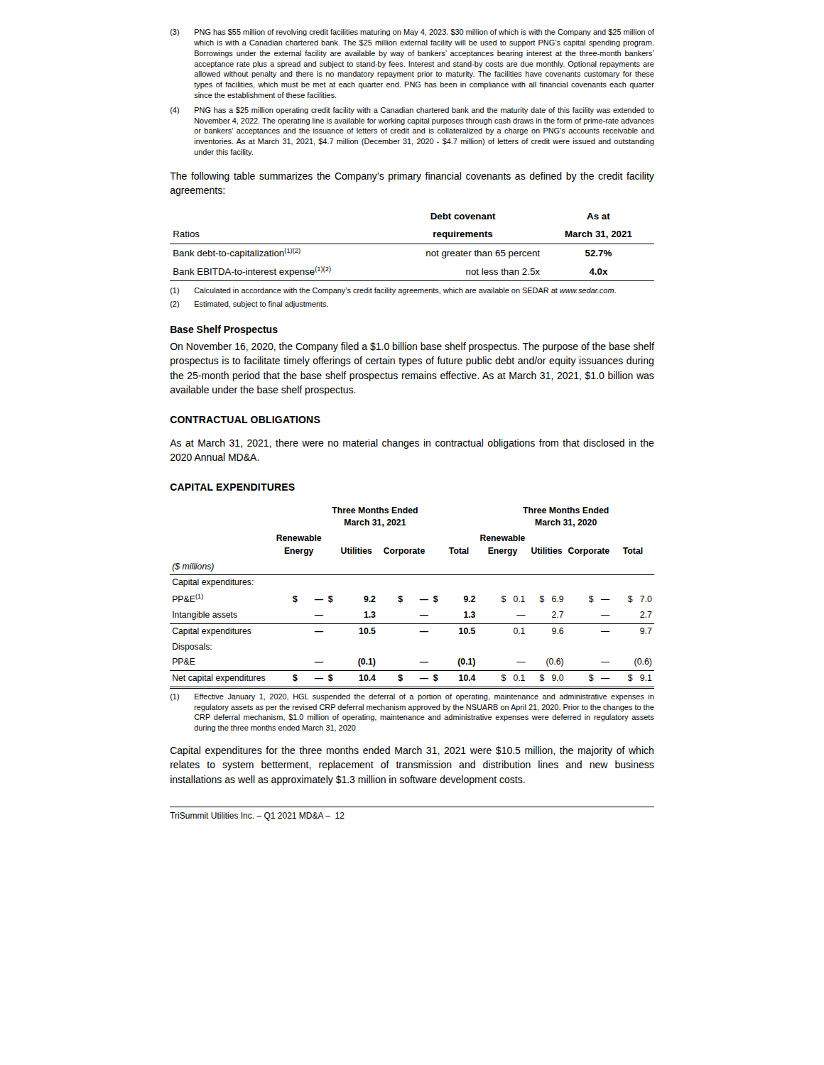(3)
PNG has $55 million of revolving credit facilities maturing on May 4, 2023. $30 million of which is with the Company and $25 million of which is with a Canadian chartered bank. The $25 million external facility will be used to support PNG’s capital spending program. Borrowings under the external facility are available by way of bankers’ acceptances bearing interest at the three-month bankers’ acceptance rate plus a spread and subject to stand-by fees. Interest and stand-by costs are due monthly. Optional repayments are allowed without penalty and there is no mandatory repayment prior to maturity. The facilities have covenants customary for these types of facilities, which must be met at each quarter end. PNG has been in compliance with all financial covenants each quarter since the establishment of these facilities.
(4)
PNG has a $25 million operating credit facility with a Canadian chartered bank and the maturity date of this facility was extended to November 4, 2022. The operating line is available for working capital purposes through cash draws in the form of prime-rate advances or bankers’ acceptances and the issuance of letters of credit and is collateralized by a charge on PNG’s accounts receivable and inventories. As at March 31, 2021, $4.7 million (December 31, 2020 - $4.7 million) of letters of credit were issued and outstanding under this facility.
The following table summarizes the Company’s primary financial covenants as defined by the credit facility agreements:
| | Debt covenant | As at |
| --- | --- | --- |
| Ratios | requirements | March 31, 2021 |
| Bank debt-to-capitalization (1)(2) | not greater than 65 percent | 52.7% |
| Bank EBITDA-to-interest expense (1)(2) | not less than 2.5x | 4.0x |
(1)
Calculated in accordance with the Company’s credit facility agreements, which are available on SEDAR at www.sedar.com.
(2)
Estimated, subject to final adjustments.
Base Shelf Prospectus
On November 16, 2020, the Company filed a $1.0 billion base shelf prospectus. The purpose of the base shelf prospectus is to facilitate timely offerings of certain types of future public debt and/or equity issuances during the 25-month period that the base shelf prospectus remains effective. As at March 31, 2021, $1.0 billion was available under the base shelf prospectus.
CONTRACTUAL OBLIGATIONS
As at March 31, 2021, there were no material changes in contractual obligations from that disclosed in the 2020 Annual MD&A.
CAPITAL EXPENDITURES
| | Three Months Ended March 31, 2021 | Three Months Ended March 31, 2020 |
| --- | --- | --- |
| | Renewable Energy | | Utilities | Corporate | | Total | Renewable Energy | Utilities | Corporate | Total |
| ($ millions) | | | | | | | | | | |
| Capital expenditures: | | | | | | | | | | |
| PP&E (1) | $ — | $ | 9.2 | $ — | $ | 9.2 | $ 0.1 | $ 6.9 | $ — | $ 7.0 |
| Intangible assets | — | | 1.3 | — | | 1.3 | — | 2.7 | — | 2.7 |
| Capital expenditures | — | | 10.5 | — | | 10.5 | 0.1 | 9.6 | — | 9.7 |
| Disposals: | | | | | | | | | | |
| PP&E | — | | (0.1) | — | | (0.1) | — | (0.6) | — | (0.6) |
| Net capital expenditures | $ — | $ | 10.4 | $ — | $ | 10.4 | $ 0.1 | $ 9.0 | $ — | $ 9.1 |
(1)
Effective January 1, 2020, HGL suspended the deferral of a portion of operating, maintenance and administrative expenses in regulatory assets as per the revised CRP deferral mechanism approved by the NSUARB on April 21, 2020. Prior to the changes to the CRP deferral mechanism, $1.0 million of operating, maintenance and administrative expenses were deferred in regulatory assets during the three months ended March 31, 2020
Capital expenditures for the three months ended March 31, 2021 were $10.5 million, the majority of which relates to system betterment, replacement of transmission and distribution lines and new business installations as well as approximately $1.3 million in software development costs.
TriSummit Utilities Inc. – Q1 2021 MD&A – 12